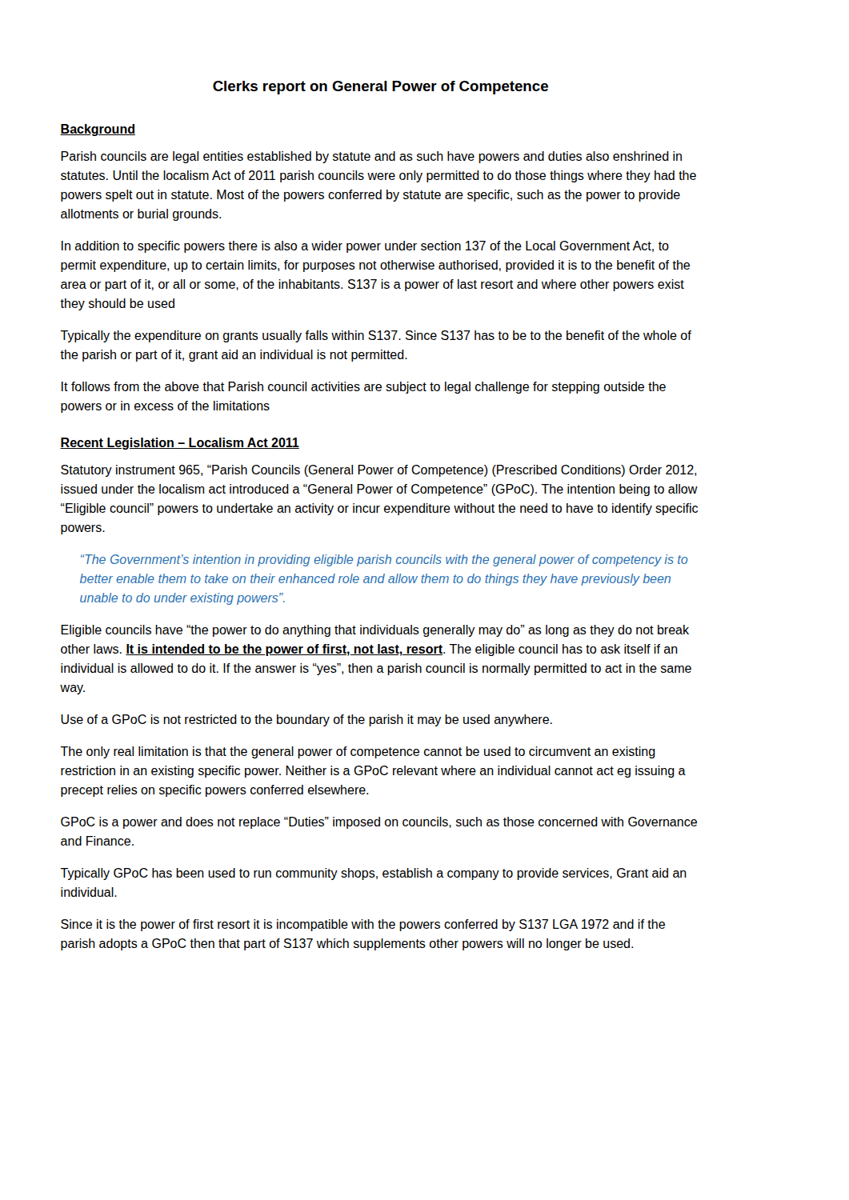Clerks report on General Power of Competence
Background
Parish councils are legal entities established by statute and as such have powers and duties also enshrined in statutes. Until the localism Act of 2011 parish councils were only permitted to do those things where they had the powers spelt out in statute. Most of the powers conferred by statute are specific, such as the power to provide allotments or burial grounds.
In addition to specific powers there is also a wider power under section 137 of the Local Government Act, to permit expenditure, up to certain limits, for purposes not otherwise authorised, provided it is to the benefit of the area or part of it, or all or some, of the inhabitants. S137 is a power of last resort and where other powers exist they should be used
Typically the expenditure on grants usually falls within S137. Since S137 has to be to the benefit of the whole of the parish or part of it, grant aid an individual is not permitted.
It follows from the above that Parish council activities are subject to legal challenge for stepping outside the powers or in excess of the limitations
Recent Legislation – Localism Act 2011
Statutory instrument 965, “Parish Councils (General Power of Competence) (Prescribed Conditions) Order 2012, issued under the localism act introduced a “General Power of Competence” (GPoC). The intention being to allow “Eligible council” powers to undertake an activity or incur expenditure without the need to have to identify specific powers.
“The Government’s intention in providing eligible parish councils with the general power of competency is to better enable them to take on their enhanced role and allow them to do things they have previously been unable to do under existing powers”.
Eligible councils have “the power to do anything that individuals generally may do” as long as they do not break other laws. It is intended to be the power of first, not last, resort. The eligible council has to ask itself if an individual is allowed to do it. If the answer is “yes”, then a parish council is normally permitted to act in the same way.
Use of a GPoC is not restricted to the boundary of the parish it may be used anywhere.
The only real limitation is that the general power of competence cannot be used to circumvent an existing restriction in an existing specific power. Neither is a GPoC relevant where an individual cannot act eg issuing a precept relies on specific powers conferred elsewhere.
GPoC is a power and does not replace “Duties” imposed on councils, such as those concerned with Governance and Finance.
Typically GPoC has been used to run community shops, establish a company to provide services, Grant aid an individual.
Since it is the power of first resort it is incompatible with the powers conferred by S137 LGA 1972 and if the parish adopts a GPoC then that part of S137 which supplements other powers will no longer be used.